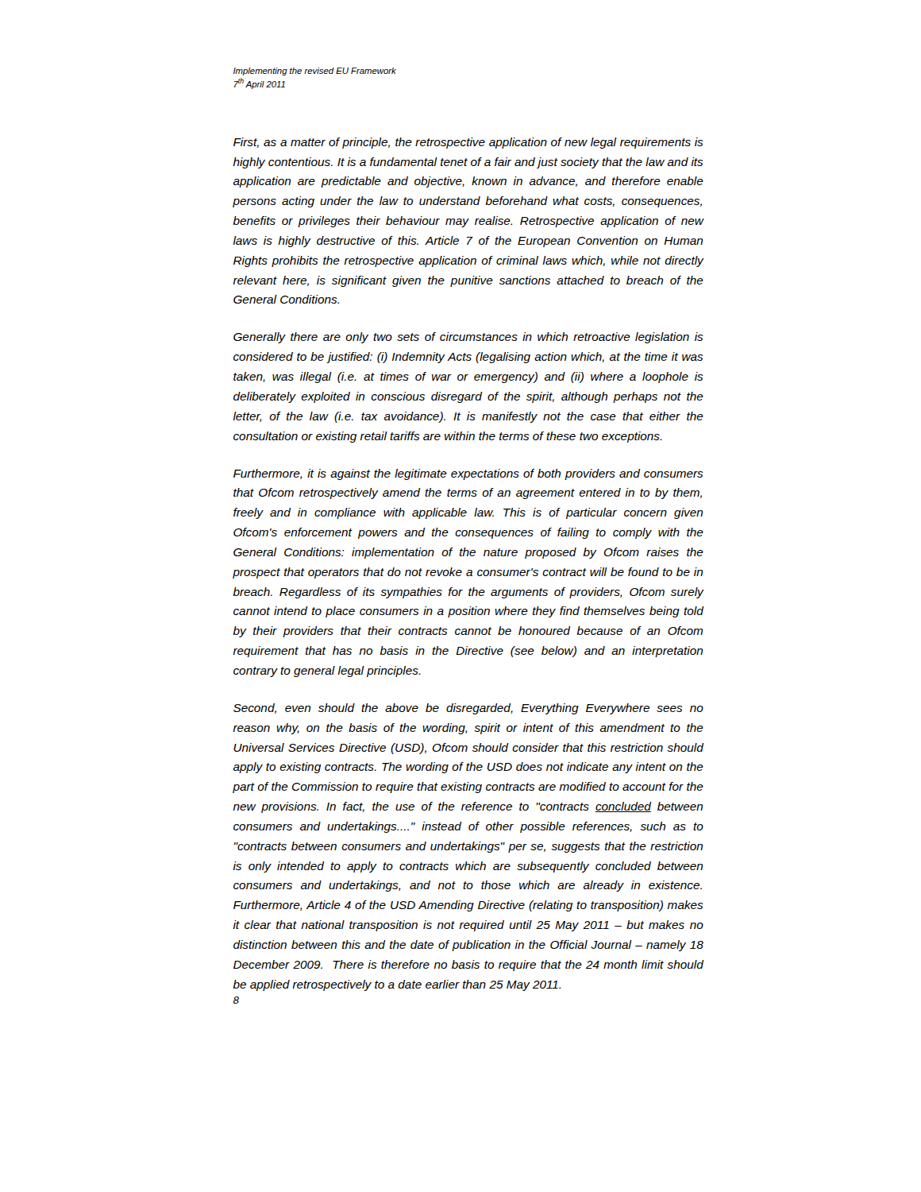Implementing the revised EU Framework
7th April 2011
First, as a matter of principle, the retrospective application of new legal requirements is highly contentious. It is a fundamental tenet of a fair and just society that the law and its application are predictable and objective, known in advance, and therefore enable persons acting under the law to understand beforehand what costs, consequences, benefits or privileges their behaviour may realise. Retrospective application of new laws is highly destructive of this. Article 7 of the European Convention on Human Rights prohibits the retrospective application of criminal laws which, while not directly relevant here, is significant given the punitive sanctions attached to breach of the General Conditions.
Generally there are only two sets of circumstances in which retroactive legislation is considered to be justified: (i) Indemnity Acts (legalising action which, at the time it was taken, was illegal (i.e. at times of war or emergency) and (ii) where a loophole is deliberately exploited in conscious disregard of the spirit, although perhaps not the letter, of the law (i.e. tax avoidance). It is manifestly not the case that either the consultation or existing retail tariffs are within the terms of these two exceptions.
Furthermore, it is against the legitimate expectations of both providers and consumers that Ofcom retrospectively amend the terms of an agreement entered in to by them, freely and in compliance with applicable law. This is of particular concern given Ofcom's enforcement powers and the consequences of failing to comply with the General Conditions: implementation of the nature proposed by Ofcom raises the prospect that operators that do not revoke a consumer's contract will be found to be in breach. Regardless of its sympathies for the arguments of providers, Ofcom surely cannot intend to place consumers in a position where they find themselves being told by their providers that their contracts cannot be honoured because of an Ofcom requirement that has no basis in the Directive (see below) and an interpretation contrary to general legal principles.
Second, even should the above be disregarded, Everything Everywhere sees no reason why, on the basis of the wording, spirit or intent of this amendment to the Universal Services Directive (USD), Ofcom should consider that this restriction should apply to existing contracts. The wording of the USD does not indicate any intent on the part of the Commission to require that existing contracts are modified to account for the new provisions. In fact, the use of the reference to "contracts concluded between consumers and undertakings...." instead of other possible references, such as to "contracts between consumers and undertakings" per se, suggests that the restriction is only intended to apply to contracts which are subsequently concluded between consumers and undertakings, and not to those which are already in existence. Furthermore, Article 4 of the USD Amending Directive (relating to transposition) makes it clear that national transposition is not required until 25 May 2011 – but makes no distinction between this and the date of publication in the Official Journal – namely 18 December 2009. There is therefore no basis to require that the 24 month limit should be applied retrospectively to a date earlier than 25 May 2011.
8